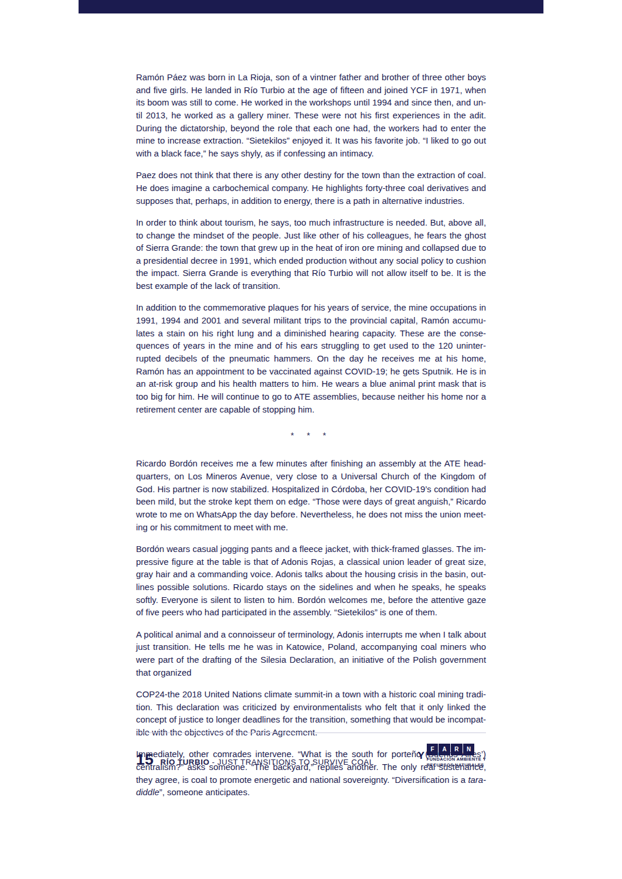Ramón Páez was born in La Rioja, son of a vintner father and brother of three other boys and five girls. He landed in Río Turbio at the age of fifteen and joined YCF in 1971, when its boom was still to come. He worked in the workshops until 1994 and since then, and until 2013, he worked as a gallery miner. These were not his first experiences in the adit. During the dictatorship, beyond the role that each one had, the workers had to enter the mine to increase extraction. “Sietekilos” enjoyed it. It was his favorite job. “I liked to go out with a black face,” he says shyly, as if confessing an intimacy.
Paez does not think that there is any other destiny for the town than the extraction of coal. He does imagine a carbochemical company. He highlights forty-three coal derivatives and supposes that, perhaps, in addition to energy, there is a path in alternative industries.
In order to think about tourism, he says, too much infrastructure is needed. But, above all, to change the mindset of the people. Just like other of his colleagues, he fears the ghost of Sierra Grande: the town that grew up in the heat of iron ore mining and collapsed due to a presidential decree in 1991, which ended production without any social policy to cushion the impact. Sierra Grande is everything that Río Turbio will not allow itself to be. It is the best example of the lack of transition.
In addition to the commemorative plaques for his years of service, the mine occupations in 1991, 1994 and 2001 and several militant trips to the provincial capital, Ramón accumulates a stain on his right lung and a diminished hearing capacity. These are the consequences of years in the mine and of his ears struggling to get used to the 120 uninterrupted decibels of the pneumatic hammers. On the day he receives me at his home, Ramón has an appointment to be vaccinated against COVID-19; he gets Sputnik. He is in an at-risk group and his health matters to him. He wears a blue animal print mask that is too big for him. He will continue to go to ATE assemblies, because neither his home nor a retirement center are capable of stopping him.
* * *
Ricardo Bordón receives me a few minutes after finishing an assembly at the ATE headquarters, on Los Mineros Avenue, very close to a Universal Church of the Kingdom of God. His partner is now stabilized. Hospitalized in Córdoba, her COVID-19’s condition had been mild, but the stroke kept them on edge. “Those were days of great anguish,” Ricardo wrote to me on WhatsApp the day before. Nevertheless, he does not miss the union meeting or his commitment to meet with me.
Bordón wears casual jogging pants and a fleece jacket, with thick-framed glasses. The impressive figure at the table is that of Adonis Rojas, a classical union leader of great size, gray hair and a commanding voice. Adonis talks about the housing crisis in the basin, outlines possible solutions. Ricardo stays on the sidelines and when he speaks, he speaks softly. Everyone is silent to listen to him. Bordón welcomes me, before the attentive gaze of five peers who had participated in the assembly. “Sietekilos” is one of them.
A political animal and a connoisseur of terminology, Adonis interrupts me when I talk about just transition. He tells me he was in Katowice, Poland, accompanying coal miners who were part of the drafting of the Silesia Declaration, an initiative of the Polish government that organized
COP24-the 2018 United Nations climate summit-in a town with a historic coal mining tradition. This declaration was criticized by environmentalists who felt that it only linked the concept of justice to longer deadlines for the transition, something that would be incompatible with the objectives of the Paris Agreement.
Immediately, other comrades intervene. “What is the south for porteño (Buenos Aires’) centralism?” asks someone. “The backyard,” replies another. The only real sustenance, they agree, is coal to promote energetic and national sovereignty. “Diversification is a taradiddle”, someone anticipates.
15 RÍO TURBIO - JUST TRANSITIONS TO SURVIVE COAL
Y
FARN
FUNDACIÓN AMBIENTE Y
RECURSOS NATURALES